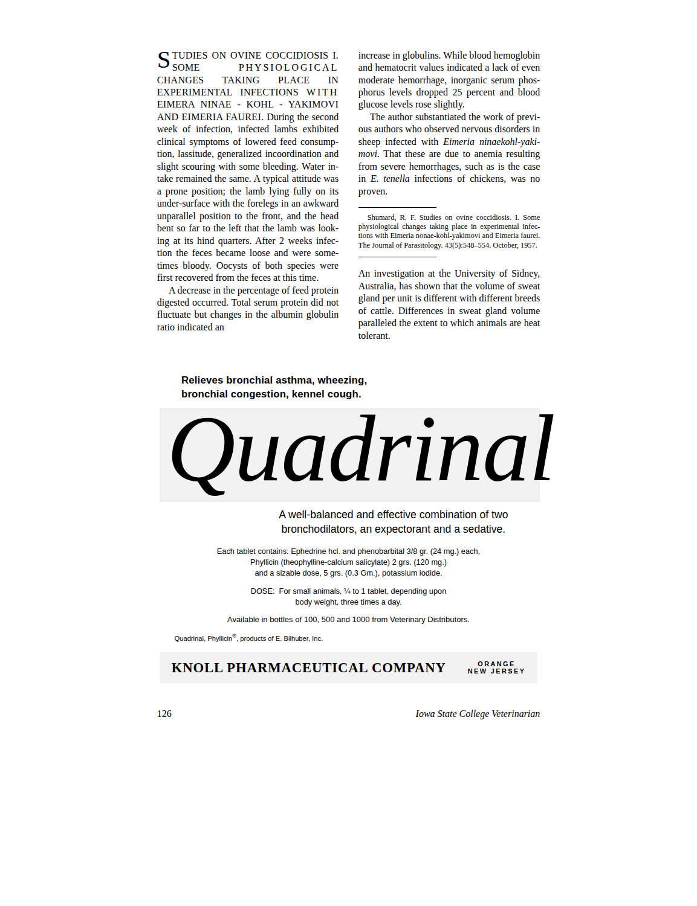STUDIES ON OVINE COCCIDIOSIS I. SOME PHYSIOLOGICAL CHANGES TAKING PLACE IN EXPERIMENTAL INFECTIONS WITH EIMERA NINAE - KOHL - YAKIMOVI AND EIMERIA FAUREI. During the second week of infection, infected lambs exhibited clinical symptoms of lowered feed consumption, lassitude, generalized incoordination and slight scouring with some bleeding. Water intake remained the same. A typical attitude was a prone position; the lamb lying fully on its under-surface with the forelegs in an awkward unparallel position to the front, and the head bent so far to the left that the lamb was looking at its hind quarters. After 2 weeks infection the feces became loose and were sometimes bloody. Oocysts of both species were first recovered from the feces at this time.
A decrease in the percentage of feed protein digested occurred. Total serum protein did not fluctuate but changes in the albumin globulin ratio indicated an
increase in globulins. While blood hemoglobin and hematocrit values indicated a lack of even moderate hemorrhage, inorganic serum phosphorus levels dropped 25 percent and blood glucose levels rose slightly.
The author substantiated the work of previous authors who observed nervous disorders in sheep infected with Eimeria ninaekohl-yakimovi. That these are due to anemia resulting from severe hemorrhages, such as is the case in E. tenella infections of chickens, was no proven.
Shumard, R. F. Studies on ovine coccidiosis. I. Some physiological changes taking place in experimental infections with Eimeria nonae-kohl-yakimovi and Eimeria faurei. The Journal of Parasitology. 43(5):548–554. October, 1957.
An investigation at the University of Sidney, Australia, has shown that the volume of sweat gland per unit is different with different breeds of cattle. Differences in sweat gland volume paralleled the extent to which animals are heat tolerant.
Relieves bronchial asthma, wheezing,
bronchial congestion, kennel cough.
Quadrinal
A well-balanced and effective combination of two
bronchodilators, an expectorant and a sedative.
Each tablet contains: Ephedrine hcl. and phenobarbital 3/8 gr. (24 mg.) each,
Phyllicin (theophylline-calcium salicylate) 2 grs. (120 mg.)
and a sizable dose, 5 grs. (0.3 Gm.), potassium iodide.
DOSE: For small animals, ¼ to 1 tablet, depending upon
body weight, three times a day.
Available in bottles of 100, 500 and 1000 from Veterinary Distributors.
Quadrinal, Phyllicin®, products of E. Bilhuber, Inc.
KNOLL PHARMACEUTICAL COMPANY
ORANGE
NEW JERSEY
126
Iowa State College Veterinarian